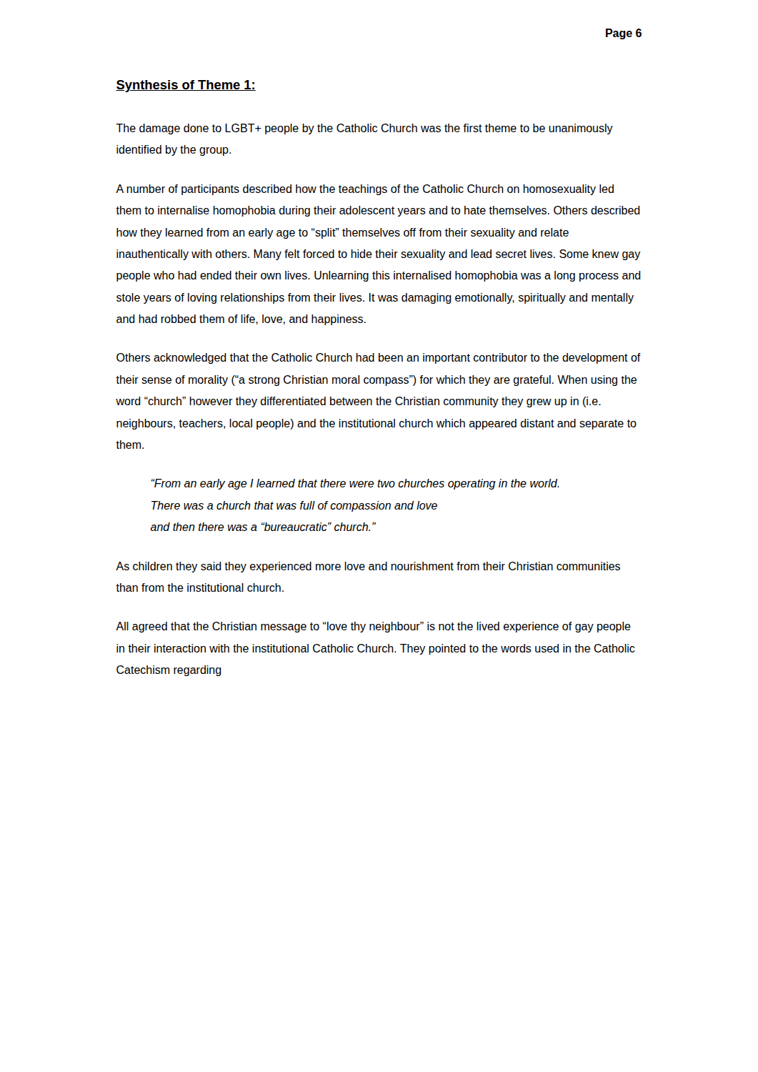Page 6
Synthesis of Theme 1:
The damage done to LGBT+ people by the Catholic Church was the first theme to be unanimously identified by the group.
A number of participants described how the teachings of the Catholic Church on homosexuality led them to internalise homophobia during their adolescent years and to hate themselves. Others described how they learned from an early age to “split” themselves off from their sexuality and relate inauthentically with others. Many felt forced to hide their sexuality and lead secret lives. Some knew gay people who had ended their own lives. Unlearning this internalised homophobia was a long process and stole years of loving relationships from their lives. It was damaging emotionally, spiritually and mentally and had robbed them of life, love, and happiness.
Others acknowledged that the Catholic Church had been an important contributor to the development of their sense of morality (“a strong Christian moral compass”) for which they are grateful. When using the word “church” however they differentiated between the Christian community they grew up in (i.e. neighbours, teachers, local people) and the institutional church which appeared distant and separate to them.
“From an early age I learned that there were two churches operating in the world.
There was a church that was full of compassion and love
and then there was a “bureaucratic” church.”
As children they said they experienced more love and nourishment from their Christian communities than from the institutional church.
All agreed that the Christian message to “love thy neighbour” is not the lived experience of gay people in their interaction with the institutional Catholic Church. They pointed to the words used in the Catholic Catechism regarding